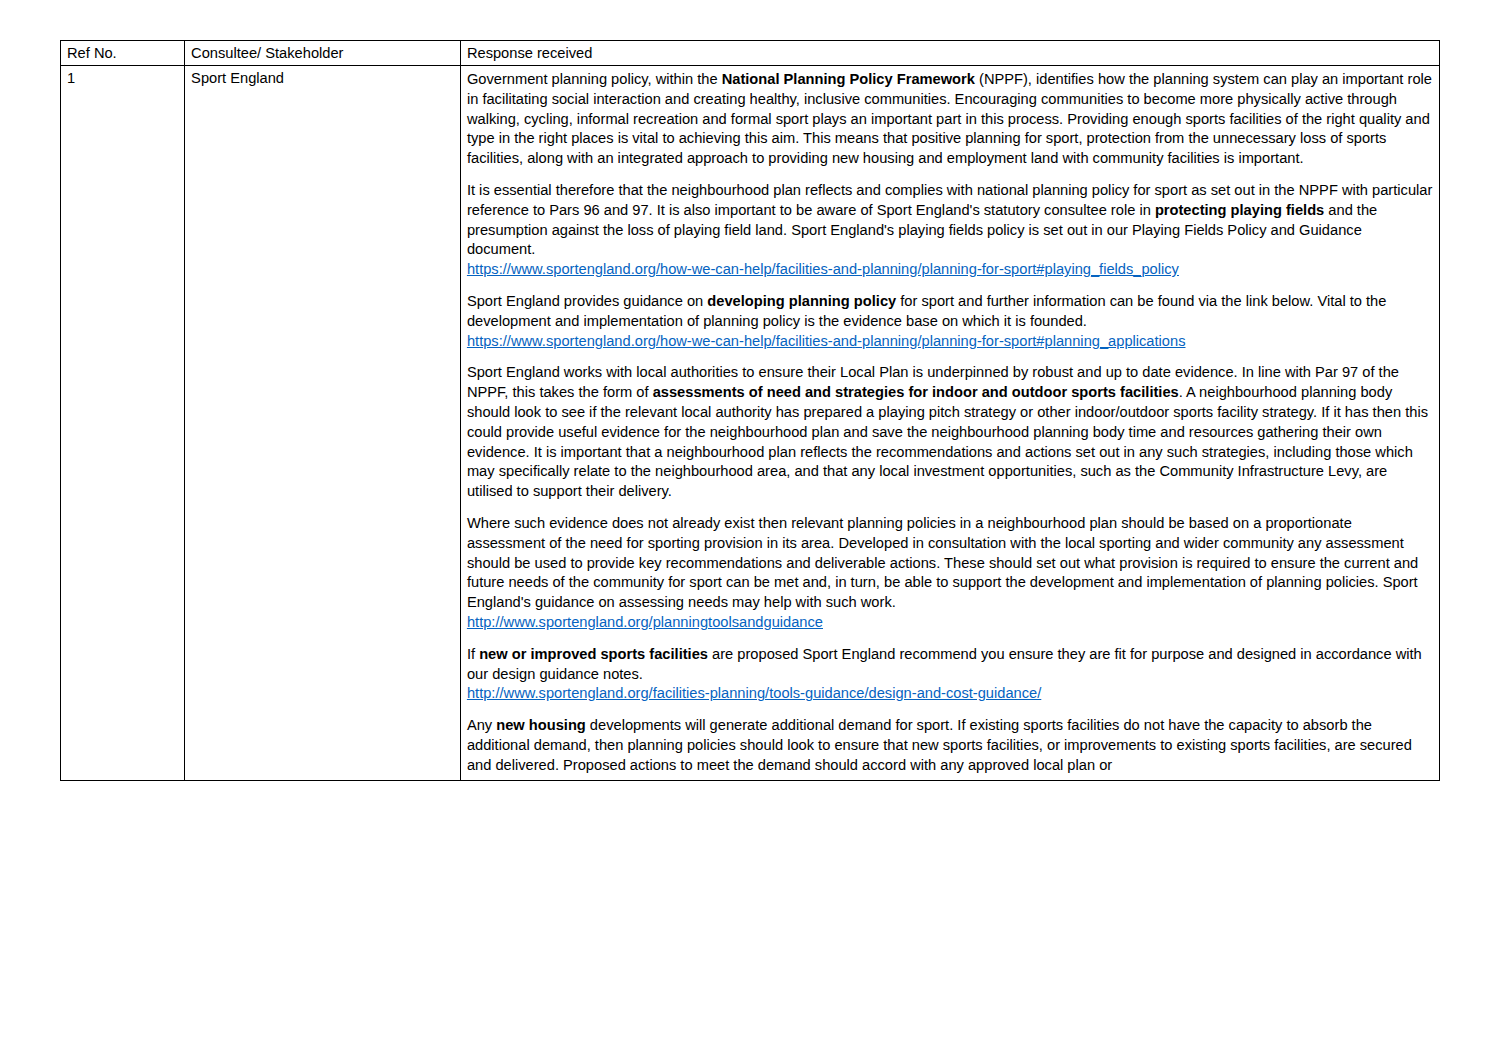| Ref No. | Consultee/ Stakeholder | Response received |
| --- | --- | --- |
| 1 | Sport England | Government planning policy, within the National Planning Policy Framework (NPPF), identifies how the planning system can play an important role in facilitating social interaction and creating healthy, inclusive communities. Encouraging communities to become more physically active through walking, cycling, informal recreation and formal sport plays an important part in this process. Providing enough sports facilities of the right quality and type in the right places is vital to achieving this aim. This means that positive planning for sport, protection from the unnecessary loss of sports facilities, along with an integrated approach to providing new housing and employment land with community facilities is important. It is essential therefore that the neighbourhood plan reflects and complies with national planning policy for sport as set out in the NPPF with particular reference to Pars 96 and 97. It is also important to be aware of Sport England's statutory consultee role in protecting playing fields and the presumption against the loss of playing field land. Sport England's playing fields policy is set out in our Playing Fields Policy and Guidance document. https://www.sportengland.org/how-we-can-help/facilities-and-planning/planning-for-sport#playing_fields_policy Sport England provides guidance on developing planning policy for sport and further information can be found via the link below. Vital to the development and implementation of planning policy is the evidence base on which it is founded. https://www.sportengland.org/how-we-can-help/facilities-and-planning/planning-for-sport#planning_applications Sport England works with local authorities to ensure their Local Plan is underpinned by robust and up to date evidence. In line with Par 97 of the NPPF, this takes the form of assessments of need and strategies for indoor and outdoor sports facilities . A neighbourhood planning body should look to see if the relevant local authority has prepared a playing pitch strategy or other indoor/outdoor sports facility strategy. If it has then this could provide useful evidence for the neighbourhood plan and save the neighbourhood planning body time and resources gathering their own evidence. It is important that a neighbourhood plan reflects the recommendations and actions set out in any such strategies, including those which may specifically relate to the neighbourhood area, and that any local investment opportunities, such as the Community Infrastructure Levy, are utilised to support their delivery. Where such evidence does not already exist then relevant planning policies in a neighbourhood plan should be based on a proportionate assessment of the need for sporting provision in its area. Developed in consultation with the local sporting and wider community any assessment should be used to provide key recommendations and deliverable actions. These should set out what provision is required to ensure the current and future needs of the community for sport can be met and, in turn, be able to support the development and implementation of planning policies. Sport England's guidance on assessing needs may help with such work. http://www.sportengland.org/planningtoolsandguidance If new or improved sports facilities are proposed Sport England recommend you ensure they are fit for purpose and designed in accordance with our design guidance notes. http://www.sportengland.org/facilities-planning/tools-guidance/design-and-cost-guidance/ Any new housing developments will generate additional demand for sport. If existing sports facilities do not have the capacity to absorb the additional demand, then planning policies should look to ensure that new sports facilities, or improvements to existing sports facilities, are secured and delivered. Proposed actions to meet the demand should accord with any approved local plan or |